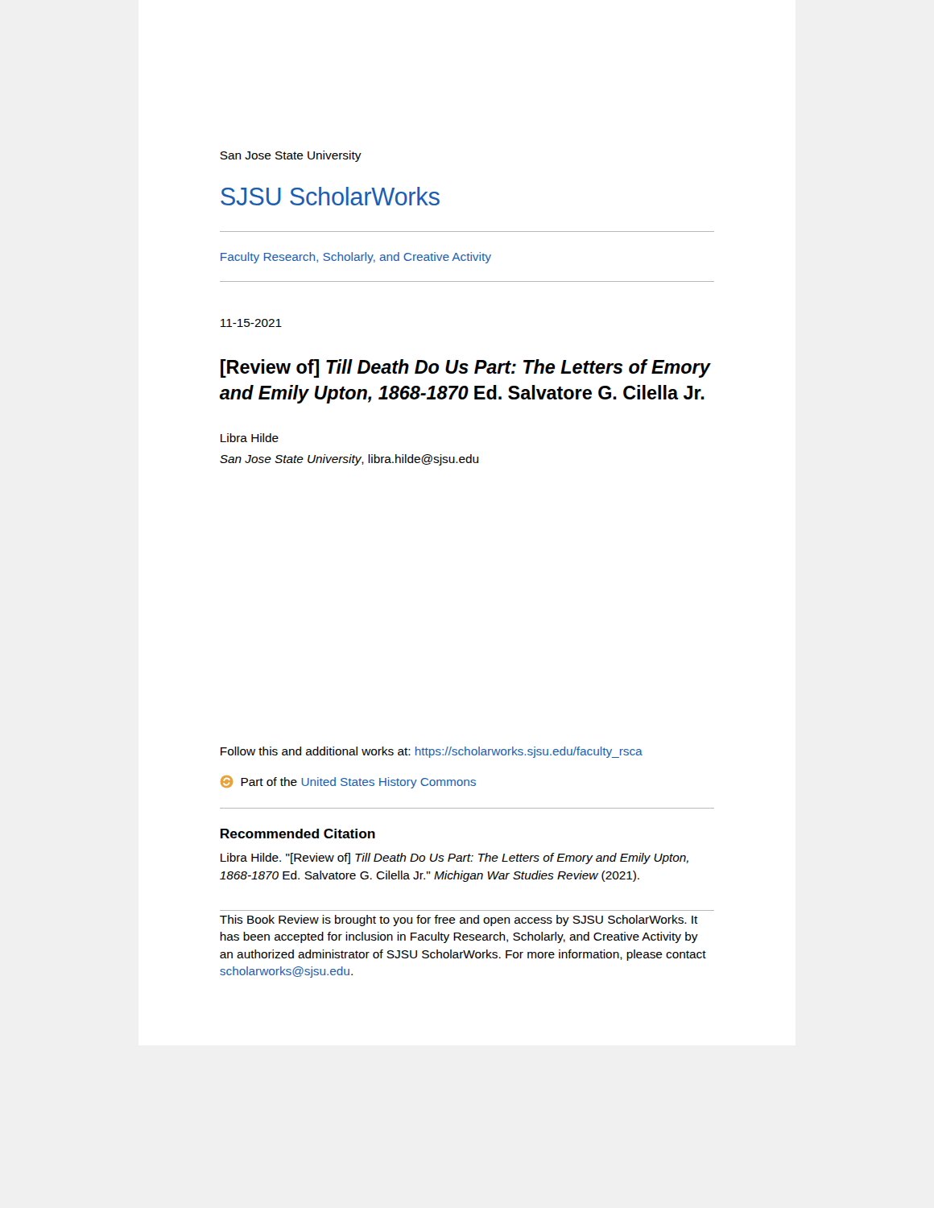San Jose State University
SJSU ScholarWorks
Faculty Research, Scholarly, and Creative Activity
11-15-2021
[Review of] Till Death Do Us Part: The Letters of Emory and Emily Upton, 1868-1870 Ed. Salvatore G. Cilella Jr.
Libra Hilde
San Jose State University, libra.hilde@sjsu.edu
Follow this and additional works at: https://scholarworks.sjsu.edu/faculty_rsca
Part of the United States History Commons
Recommended Citation
Libra Hilde. "[Review of] Till Death Do Us Part: The Letters of Emory and Emily Upton, 1868-1870 Ed. Salvatore G. Cilella Jr." Michigan War Studies Review (2021).
This Book Review is brought to you for free and open access by SJSU ScholarWorks. It has been accepted for inclusion in Faculty Research, Scholarly, and Creative Activity by an authorized administrator of SJSU ScholarWorks. For more information, please contact scholarworks@sjsu.edu.